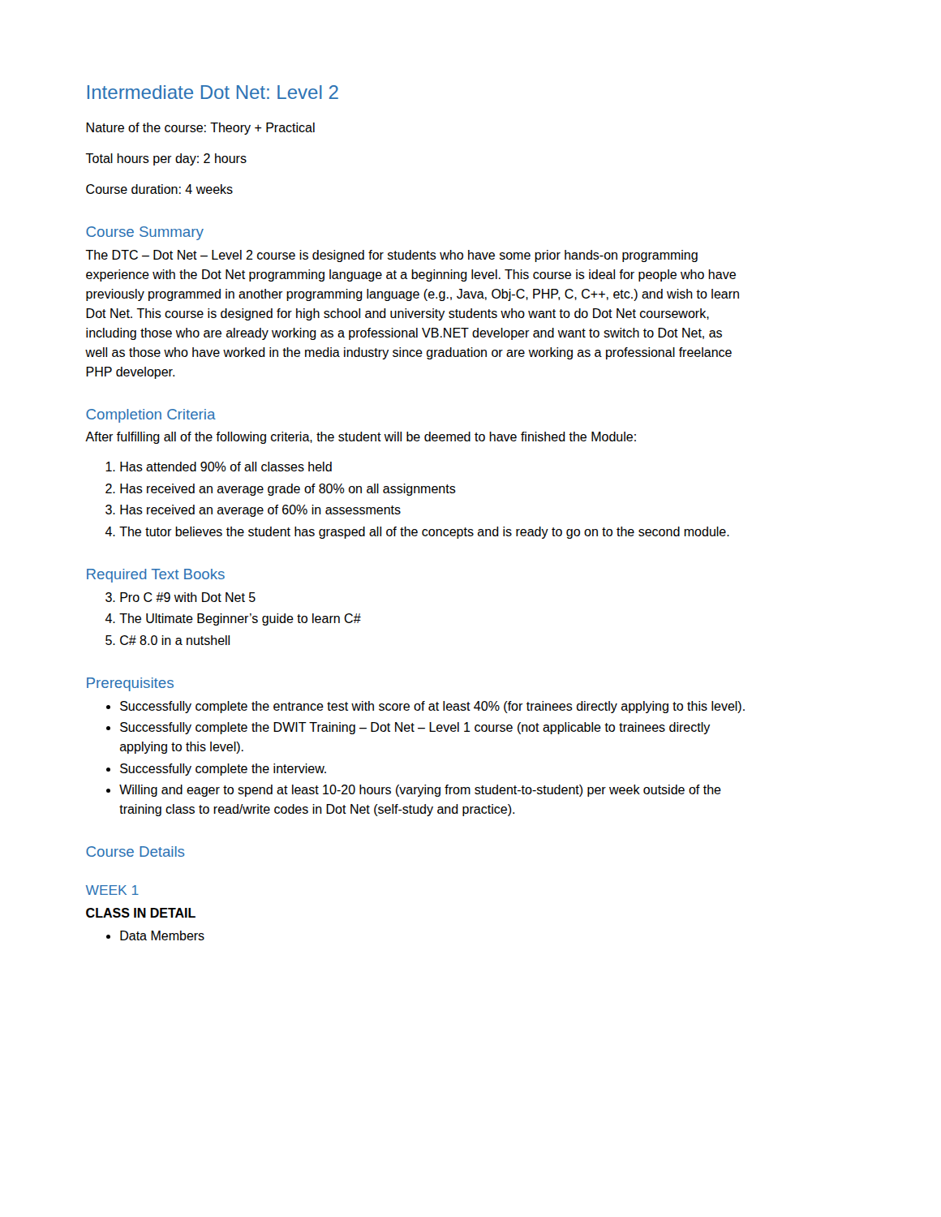Intermediate Dot Net: Level 2
Nature of the course: Theory + Practical
Total hours per day: 2 hours
Course duration: 4 weeks
Course Summary
The DTC – Dot Net – Level 2 course is designed for students who have some prior hands-on programming experience with the Dot Net programming language at a beginning level. This course is ideal for people who have previously programmed in another programming language (e.g., Java, Obj-C, PHP, C, C++, etc.) and wish to learn Dot Net. This course is designed for high school and university students who want to do Dot Net coursework, including those who are already working as a professional VB.NET developer and want to switch to Dot Net, as well as those who have worked in the media industry since graduation or are working as a professional freelance PHP developer.
Completion Criteria
After fulfilling all of the following criteria, the student will be deemed to have finished the Module:
Has attended 90% of all classes held
Has received an average grade of 80% on all assignments
Has received an average of 60% in assessments
The tutor believes the student has grasped all of the concepts and is ready to go on to the second module.
Required Text Books
Pro C #9 with Dot Net 5
The Ultimate Beginner’s guide to learn C#
C# 8.0 in a nutshell
Prerequisites
Successfully complete the entrance test with score of at least 40% (for trainees directly applying to this level).
Successfully complete the DWIT Training – Dot Net – Level 1 course (not applicable to trainees directly applying to this level).
Successfully complete the interview.
Willing and eager to spend at least 10-20 hours (varying from student-to-student) per week outside of the training class to read/write codes in Dot Net (self-study and practice).
Course Details
WEEK 1
CLASS IN DETAIL
Data Members